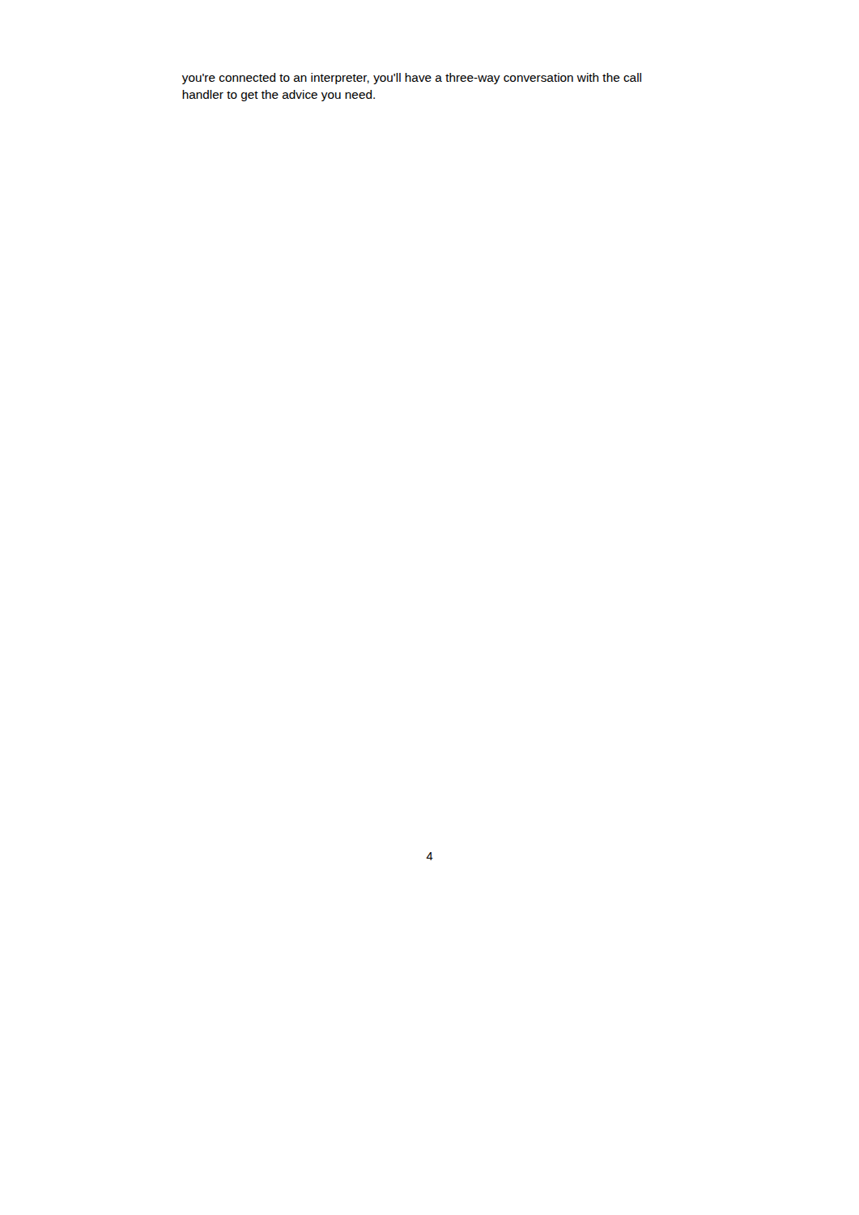you're connected to an interpreter, you'll have a three-way conversation with the call handler to get the advice you need.
4